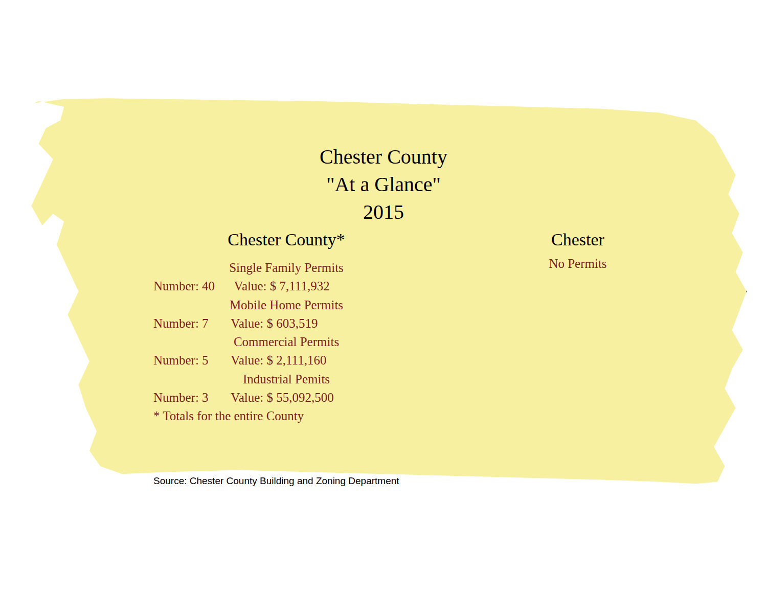Chester County "At a Glance" 2015
Chester County*
Single Family Permits Number: 40 Value: $ 7,111,932 Mobile Home Permits Number: 7 Value: $ 603,519 Commercial Permits Number: 5 Value: $ 2,111,160 Industrial Pemits Number: 3 Value: $ 55,092,500 * Totals for the entire County
Chester
No Permits
Source: Chester County Building and Zoning Department